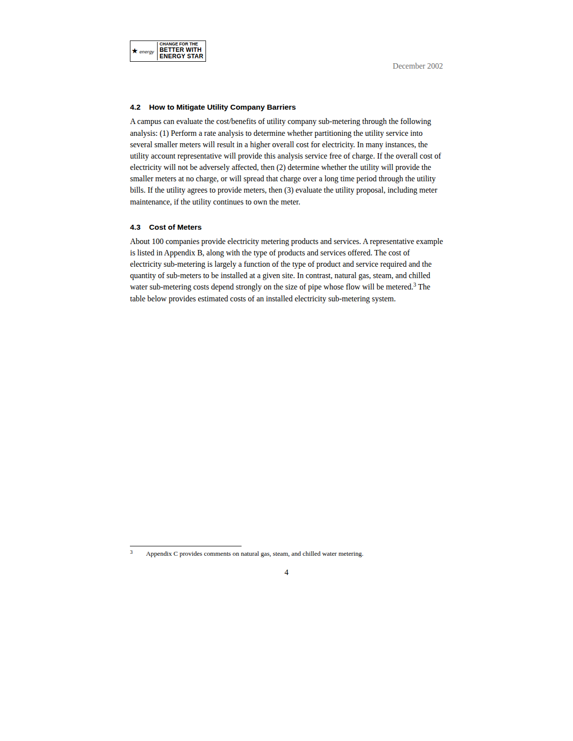★ energy
Change for the
Better with
Energy Star
December 2002
4.2 How to Mitigate Utility Company Barriers
A campus can evaluate the cost/benefits of utility company sub-metering through the following analysis: (1) Perform a rate analysis to determine whether partitioning the utility service into several smaller meters will result in a higher overall cost for electricity. In many instances, the utility account representative will provide this analysis service free of charge. If the overall cost of electricity will not be adversely affected, then (2) determine whether the utility will provide the smaller meters at no charge, or will spread that charge over a long time period through the utility bills. If the utility agrees to provide meters, then (3) evaluate the utility proposal, including meter maintenance, if the utility continues to own the meter.
4.3 Cost of Meters
About 100 companies provide electricity metering products and services. A representative example is listed in Appendix B, along with the type of products and services offered. The cost of electricity sub-metering is largely a function of the type of product and service required and the quantity of sub-meters to be installed at a given site. In contrast, natural gas, steam, and chilled water sub-metering costs depend strongly on the size of pipe whose flow will be metered.3 The table below provides estimated costs of an installed electricity sub-metering system.
3 Appendix C provides comments on natural gas, steam, and chilled water metering.
4